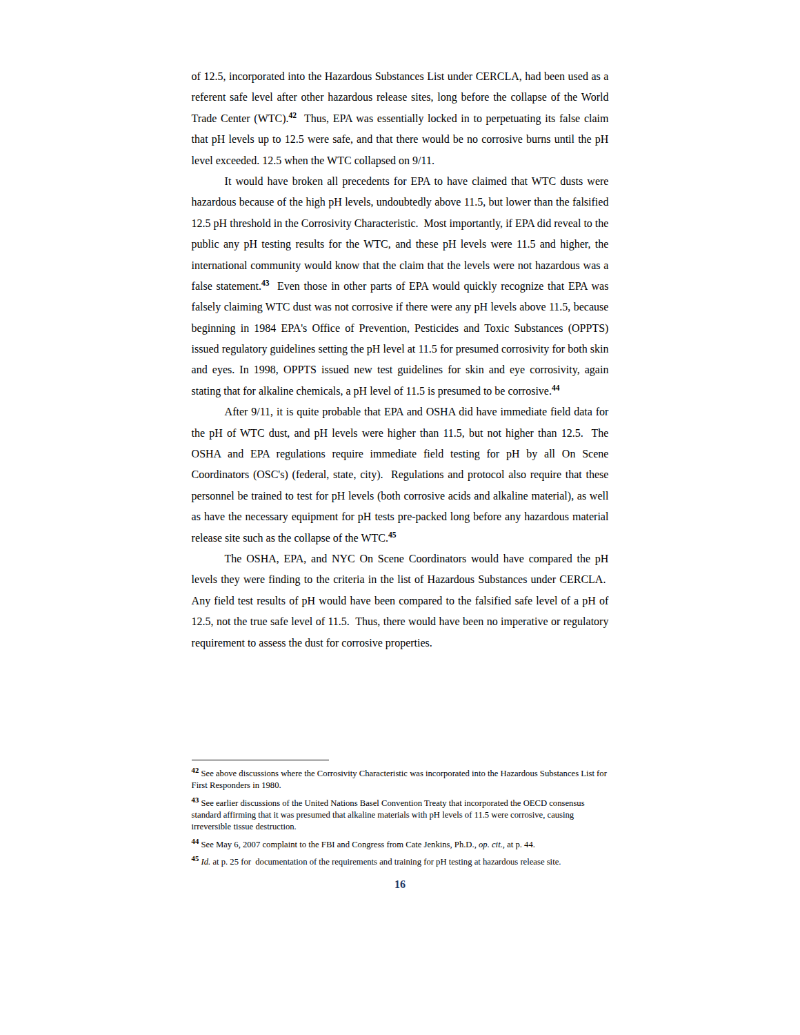of 12.5, incorporated into the Hazardous Substances List under CERCLA, had been used as a referent safe level after other hazardous release sites, long before the collapse of the World Trade Center (WTC).42 Thus, EPA was essentially locked in to perpetuating its false claim that pH levels up to 12.5 were safe, and that there would be no corrosive burns until the pH level exceeded. 12.5 when the WTC collapsed on 9/11.
It would have broken all precedents for EPA to have claimed that WTC dusts were hazardous because of the high pH levels, undoubtedly above 11.5, but lower than the falsified 12.5 pH threshold in the Corrosivity Characteristic. Most importantly, if EPA did reveal to the public any pH testing results for the WTC, and these pH levels were 11.5 and higher, the international community would know that the claim that the levels were not hazardous was a false statement.43 Even those in other parts of EPA would quickly recognize that EPA was falsely claiming WTC dust was not corrosive if there were any pH levels above 11.5, because beginning in 1984 EPA's Office of Prevention, Pesticides and Toxic Substances (OPPTS) issued regulatory guidelines setting the pH level at 11.5 for presumed corrosivity for both skin and eyes. In 1998, OPPTS issued new test guidelines for skin and eye corrosivity, again stating that for alkaline chemicals, a pH level of 11.5 is presumed to be corrosive.44
After 9/11, it is quite probable that EPA and OSHA did have immediate field data for the pH of WTC dust, and pH levels were higher than 11.5, but not higher than 12.5. The OSHA and EPA regulations require immediate field testing for pH by all On Scene Coordinators (OSC's) (federal, state, city). Regulations and protocol also require that these personnel be trained to test for pH levels (both corrosive acids and alkaline material), as well as have the necessary equipment for pH tests pre-packed long before any hazardous material release site such as the collapse of the WTC.45
The OSHA, EPA, and NYC On Scene Coordinators would have compared the pH levels they were finding to the criteria in the list of Hazardous Substances under CERCLA. Any field test results of pH would have been compared to the falsified safe level of a pH of 12.5, not the true safe level of 11.5. Thus, there would have been no imperative or regulatory requirement to assess the dust for corrosive properties.
42 See above discussions where the Corrosivity Characteristic was incorporated into the Hazardous Substances List for First Responders in 1980.
43 See earlier discussions of the United Nations Basel Convention Treaty that incorporated the OECD consensus standard affirming that it was presumed that alkaline materials with pH levels of 11.5 were corrosive, causing irreversible tissue destruction.
44 See May 6, 2007 complaint to the FBI and Congress from Cate Jenkins, Ph.D., op. cit., at p. 44.
45 Id. at p. 25 for documentation of the requirements and training for pH testing at hazardous release site.
16